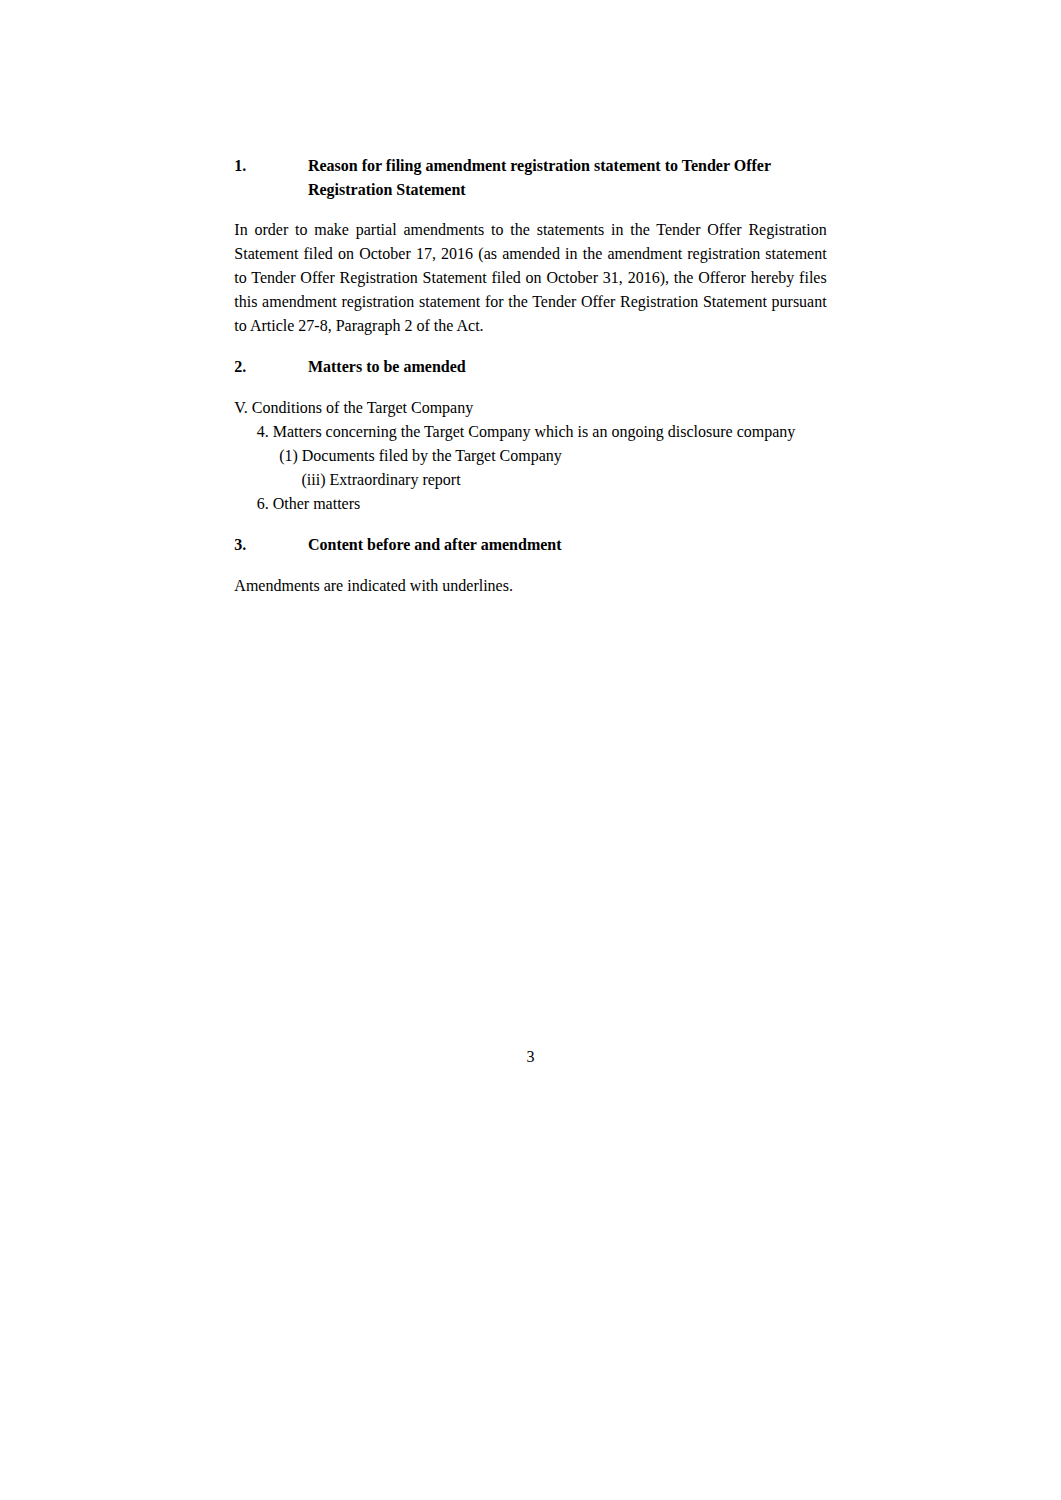1. Reason for filing amendment registration statement to Tender Offer Registration Statement
In order to make partial amendments to the statements in the Tender Offer Registration Statement filed on October 17, 2016 (as amended in the amendment registration statement to Tender Offer Registration Statement filed on October 31, 2016), the Offeror hereby files this amendment registration statement for the Tender Offer Registration Statement pursuant to Article 27-8, Paragraph 2 of the Act.
2. Matters to be amended
V. Conditions of the Target Company
4. Matters concerning the Target Company which is an ongoing disclosure company
(1) Documents filed by the Target Company
(iii) Extraordinary report
6. Other matters
3. Content before and after amendment
Amendments are indicated with underlines.
3